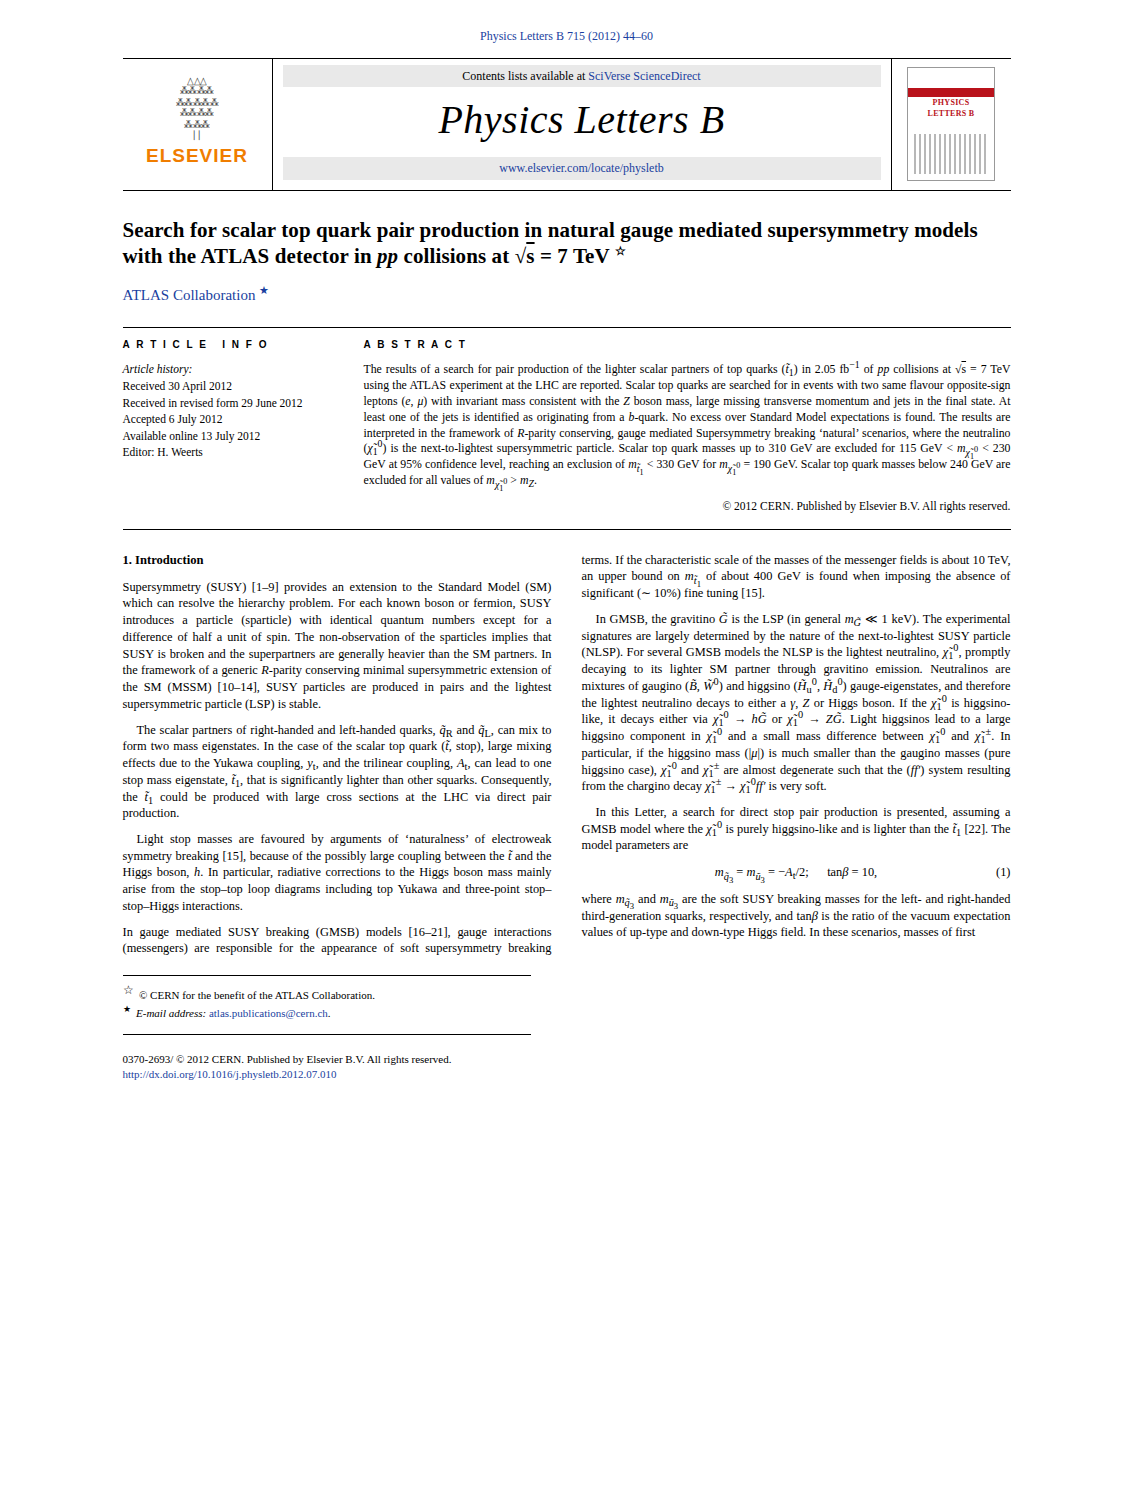Physics Letters B 715 (2012) 44–60
△△△
⁂⁂⁂⁂
⁂⁂⁂⁂⁂
⁂⁂⁂⁂
⁂⁂⁂
∣∣
ELSEVIER
Contents lists available at SciVerse ScienceDirect
Physics Letters B
www.elsevier.com/locate/physletb
PHYSICS
LETTERS B
Search for scalar top quark pair production in natural gauge mediated supersymmetry models with the ATLAS detector in pp collisions at √s = 7 TeV ☆
ATLAS Collaboration ★
A R T I C L E I N F O
Article history:
Received 30 April 2012
Received in revised form 29 June 2012
Accepted 6 July 2012
Available online 13 July 2012
Editor: H. Weerts
A B S T R A C T
The results of a search for pair production of the lighter scalar partners of top quarks (t̃1) in 2.05 fb−1 of pp collisions at √s = 7 TeV using the ATLAS experiment at the LHC are reported. Scalar top quarks are searched for in events with two same flavour opposite-sign leptons (e, μ) with invariant mass consistent with the Z boson mass, large missing transverse momentum and jets in the final state. At least one of the jets is identified as originating from a b-quark. No excess over Standard Model expectations is found. The results are interpreted in the framework of R-parity conserving, gauge mediated Supersymmetry breaking ‘natural’ scenarios, where the neutralino (χ̃10) is the next-to-lightest supersymmetric particle. Scalar top quark masses up to 310 GeV are excluded for 115 GeV < mχ̃10 < 230 GeV at 95% confidence level, reaching an exclusion of mt̃1 < 330 GeV for mχ̃10 = 190 GeV. Scalar top quark masses below 240 GeV are excluded for all values of mχ̃10 > mZ.
© 2012 CERN. Published by Elsevier B.V. All rights reserved.
1. Introduction
Supersymmetry (SUSY) [1–9] provides an extension to the Standard Model (SM) which can resolve the hierarchy problem. For each known boson or fermion, SUSY introduces a particle (sparticle) with identical quantum numbers except for a difference of half a unit of spin. The non-observation of the sparticles implies that SUSY is broken and the superpartners are generally heavier than the SM partners. In the framework of a generic R-parity conserving minimal supersymmetric extension of the SM (MSSM) [10–14], SUSY particles are produced in pairs and the lightest supersymmetric particle (LSP) is stable.
The scalar partners of right-handed and left-handed quarks, q̃R and q̃L, can mix to form two mass eigenstates. In the case of the scalar top quark (t̃, stop), large mixing effects due to the Yukawa coupling, yt, and the trilinear coupling, At, can lead to one stop mass eigenstate, t̃1, that is significantly lighter than other squarks. Consequently, the t̃1 could be produced with large cross sections at the LHC via direct pair production.
Light stop masses are favoured by arguments of ‘naturalness’ of electroweak symmetry breaking [15], because of the possibly large coupling between the t̃ and the Higgs boson, h. In particular, radiative corrections to the Higgs boson mass mainly arise from the stop–top loop diagrams including top Yukawa and three-point stop–stop–Higgs interactions.
In gauge mediated SUSY breaking (GMSB) models [16–21], gauge interactions (messengers) are responsible for the appearance of soft supersymmetry breaking terms. If the characteristic scale of the masses of the messenger fields is about 10 TeV, an upper bound on mt̃1 of about 400 GeV is found when imposing the absence of significant (∼ 10%) fine tuning [15].
In GMSB, the gravitino G̃ is the LSP (in general mG̃ ≪ 1 keV). The experimental signatures are largely determined by the nature of the next-to-lightest SUSY particle (NLSP). For several GMSB models the NLSP is the lightest neutralino, χ̃10, promptly decaying to its lighter SM partner through gravitino emission. Neutralinos are mixtures of gaugino (B̃, W̃0) and higgsino (H̃u0, H̃d0) gauge-eigenstates, and therefore the lightest neutralino decays to either a γ, Z or Higgs boson. If the χ̃10 is higgsino-like, it decays either via χ̃10 → hG̃ or χ̃10 → ZG̃. Light higgsinos lead to a large higgsino component in χ̃10 and a small mass difference between χ̃10 and χ̃1±. In particular, if the higgsino mass (|μ|) is much smaller than the gaugino masses (pure higgsino case), χ̃10 and χ̃1± are almost degenerate such that the (ff′) system resulting from the chargino decay χ̃1± → χ̃10ff′ is very soft.
In this Letter, a search for direct stop pair production is presented, assuming a GMSB model where the χ̃10 is purely higgsino-like and is lighter than the t̃1 [22]. The model parameters are
mq̃3 = mũ3 = −At/2; tanβ = 10, (1)
where mq̃3 and mũ3 are the soft SUSY breaking masses for the left- and right-handed third-generation squarks, respectively, and tanβ is the ratio of the vacuum expectation values of up-type and down-type Higgs field. In these scenarios, masses of first
☆ © CERN for the benefit of the ATLAS Collaboration.
★ E-mail address: atlas.publications@cern.ch.
0370-2693/ © 2012 CERN. Published by Elsevier B.V. All rights reserved.
http://dx.doi.org/10.1016/j.physletb.2012.07.010